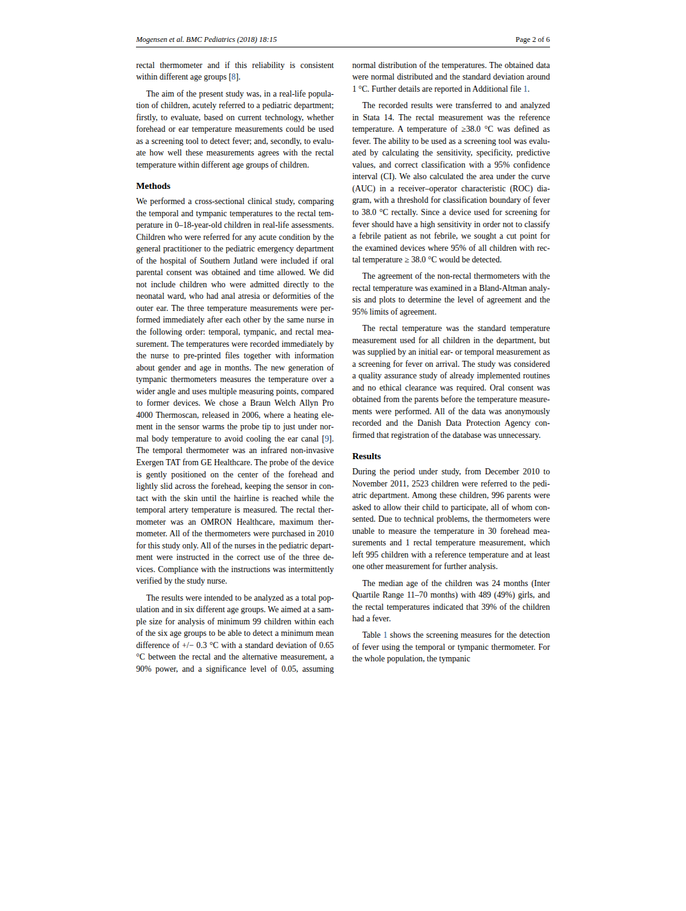Mogensen et al. BMC Pediatrics (2018) 18:15 Page 2 of 6
rectal thermometer and if this reliability is consistent within different age groups [8].
The aim of the present study was, in a real-life population of children, acutely referred to a pediatric department; firstly, to evaluate, based on current technology, whether forehead or ear temperature measurements could be used as a screening tool to detect fever; and, secondly, to evaluate how well these measurements agrees with the rectal temperature within different age groups of children.
Methods
We performed a cross-sectional clinical study, comparing the temporal and tympanic temperatures to the rectal temperature in 0–18-year-old children in real-life assessments. Children who were referred for any acute condition by the general practitioner to the pediatric emergency department of the hospital of Southern Jutland were included if oral parental consent was obtained and time allowed. We did not include children who were admitted directly to the neonatal ward, who had anal atresia or deformities of the outer ear. The three temperature measurements were performed immediately after each other by the same nurse in the following order: temporal, tympanic, and rectal measurement. The temperatures were recorded immediately by the nurse to pre-printed files together with information about gender and age in months. The new generation of tympanic thermometers measures the temperature over a wider angle and uses multiple measuring points, compared to former devices. We chose a Braun Welch Allyn Pro 4000 Thermoscan, released in 2006, where a heating element in the sensor warms the probe tip to just under normal body temperature to avoid cooling the ear canal [9]. The temporal thermometer was an infrared non-invasive Exergen TAT from GE Healthcare. The probe of the device is gently positioned on the center of the forehead and lightly slid across the forehead, keeping the sensor in contact with the skin until the hairline is reached while the temporal artery temperature is measured. The rectal thermometer was an OMRON Healthcare, maximum thermometer. All of the thermometers were purchased in 2010 for this study only. All of the nurses in the pediatric department were instructed in the correct use of the three devices. Compliance with the instructions was intermittently verified by the study nurse.
The results were intended to be analyzed as a total population and in six different age groups. We aimed at a sample size for analysis of minimum 99 children within each of the six age groups to be able to detect a minimum mean difference of +/− 0.3 °C with a standard deviation of 0.65 °C between the rectal and the alternative measurement, a 90% power, and a significance level of 0.05, assuming normal distribution of the temperatures. The obtained data were normal distributed and the standard deviation around 1 °C. Further details are reported in Additional file 1.
The recorded results were transferred to and analyzed in Stata 14. The rectal measurement was the reference temperature. A temperature of ≥38.0 °C was defined as fever. The ability to be used as a screening tool was evaluated by calculating the sensitivity, specificity, predictive values, and correct classification with a 95% confidence interval (CI). We also calculated the area under the curve (AUC) in a receiver–operator characteristic (ROC) diagram, with a threshold for classification boundary of fever to 38.0 °C rectally. Since a device used for screening for fever should have a high sensitivity in order not to classify a febrile patient as not febrile, we sought a cut point for the examined devices where 95% of all children with rectal temperature ≥ 38.0 °C would be detected.
The agreement of the non-rectal thermometers with the rectal temperature was examined in a Bland-Altman analysis and plots to determine the level of agreement and the 95% limits of agreement.
The rectal temperature was the standard temperature measurement used for all children in the department, but was supplied by an initial ear- or temporal measurement as a screening for fever on arrival. The study was considered a quality assurance study of already implemented routines and no ethical clearance was required. Oral consent was obtained from the parents before the temperature measurements were performed. All of the data was anonymously recorded and the Danish Data Protection Agency confirmed that registration of the database was unnecessary.
Results
During the period under study, from December 2010 to November 2011, 2523 children were referred to the pediatric department. Among these children, 996 parents were asked to allow their child to participate, all of whom consented. Due to technical problems, the thermometers were unable to measure the temperature in 30 forehead measurements and 1 rectal temperature measurement, which left 995 children with a reference temperature and at least one other measurement for further analysis.
The median age of the children was 24 months (Inter Quartile Range 11–70 months) with 489 (49%) girls, and the rectal temperatures indicated that 39% of the children had a fever.
Table 1 shows the screening measures for the detection of fever using the temporal or tympanic thermometer. For the whole population, the tympanic